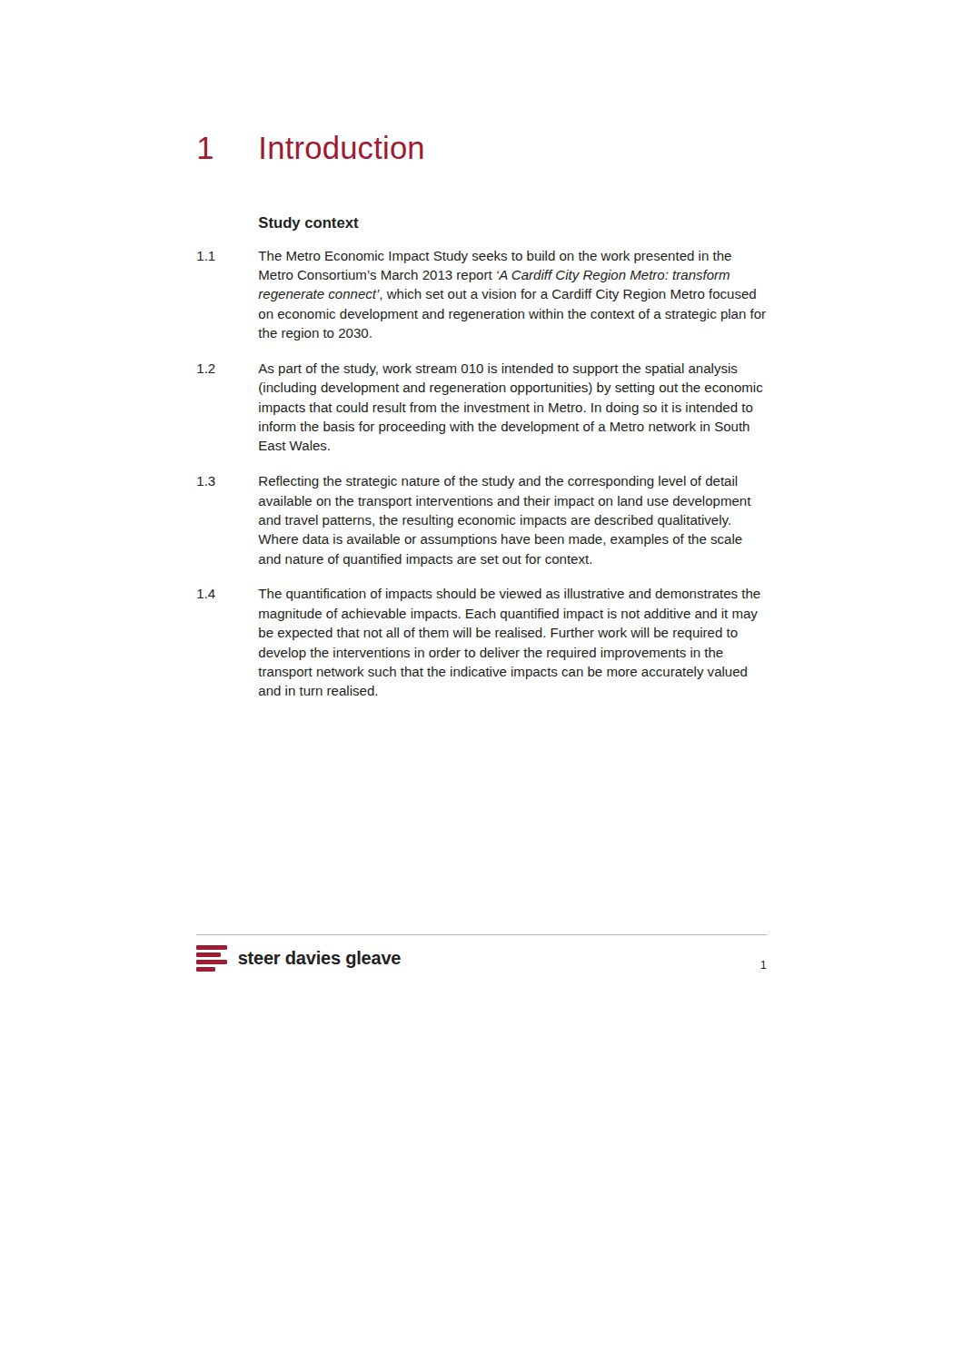1
Introduction
Study context
1.1
The Metro Economic Impact Study seeks to build on the work presented in the Metro Consortium’s March 2013 report ‘A Cardiff City Region Metro: transform regenerate connect’, which set out a vision for a Cardiff City Region Metro focused on economic development and regeneration within the context of a strategic plan for the region to 2030.
1.2
As part of the study, work stream 010 is intended to support the spatial analysis (including development and regeneration opportunities) by setting out the economic impacts that could result from the investment in Metro. In doing so it is intended to inform the basis for proceeding with the development of a Metro network in South East Wales.
1.3
Reflecting the strategic nature of the study and the corresponding level of detail available on the transport interventions and their impact on land use development and travel patterns, the resulting economic impacts are described qualitatively. Where data is available or assumptions have been made, examples of the scale and nature of quantified impacts are set out for context.
1.4
The quantification of impacts should be viewed as illustrative and demonstrates the magnitude of achievable impacts. Each quantified impact is not additive and it may be expected that not all of them will be realised. Further work will be required to develop the interventions in order to deliver the required improvements in the transport network such that the indicative impacts can be more accurately valued and in turn realised.
steer davies gleave
1